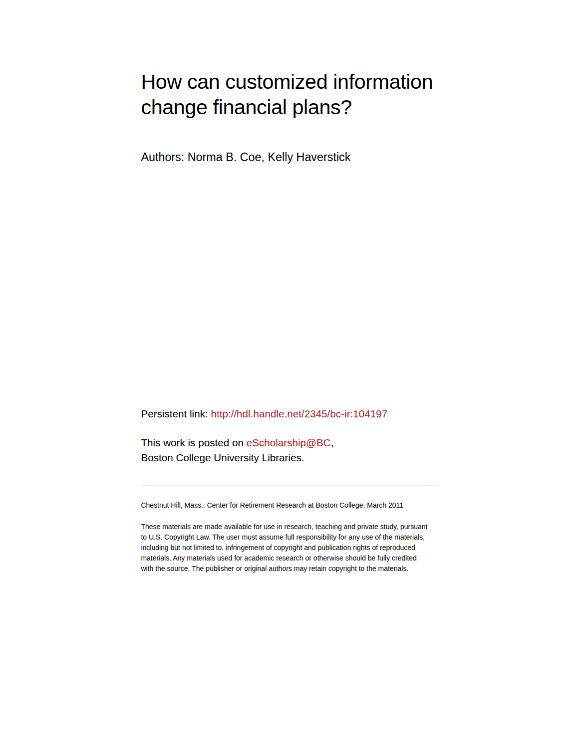How can customized information change financial plans?
Authors: Norma B. Coe, Kelly Haverstick
Persistent link: http://hdl.handle.net/2345/bc-ir:104197
This work is posted on eScholarship@BC,
Boston College University Libraries.
Chestnut Hill, Mass.: Center for Retirement Research at Boston College, March 2011
These materials are made available for use in research, teaching and private study, pursuant to U.S. Copyright Law. The user must assume full responsibility for any use of the materials, including but not limited to, infringement of copyright and publication rights of reproduced materials. Any materials used for academic research or otherwise should be fully credited with the source. The publisher or original authors may retain copyright to the materials.